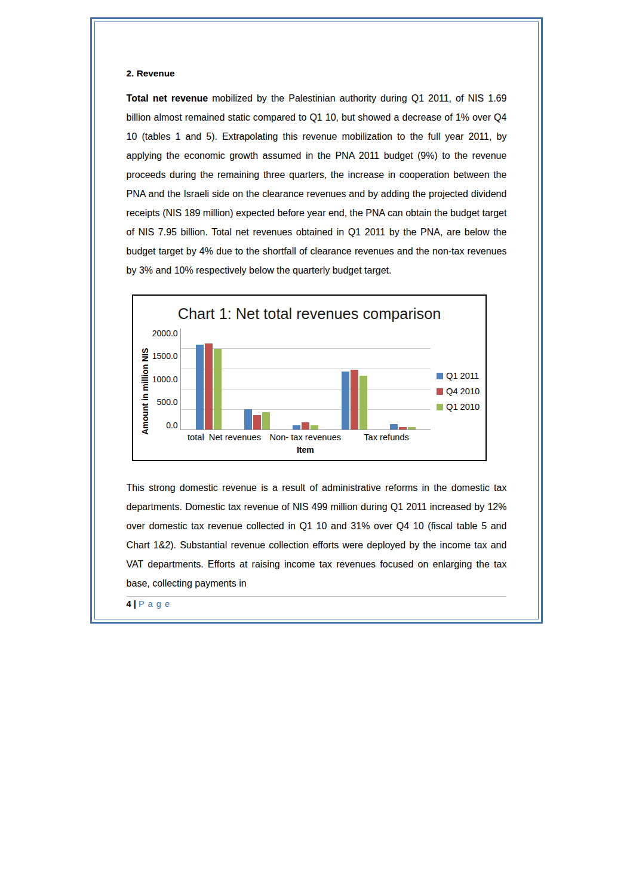2. Revenue
Total net revenue mobilized by the Palestinian authority during Q1 2011, of NIS 1.69 billion almost remained static compared to Q1 10, but showed a decrease of 1% over Q4 10 (tables 1 and 5). Extrapolating this revenue mobilization to the full year 2011, by applying the economic growth assumed in the PNA 2011 budget (9%) to the revenue proceeds during the remaining three quarters, the increase in cooperation between the PNA and the Israeli side on the clearance revenues and by adding the projected dividend receipts (NIS 189 million) expected before year end, the PNA can obtain the budget target of NIS 7.95 billion. Total net revenues obtained in Q1 2011 by the PNA, are below the budget target by 4% due to the shortfall of clearance revenues and the non-tax revenues by 3% and 10% respectively below the quarterly budget target.
Chart 1: Net total revenues comparison
Amount in million NIS
2000.0 1500.0 1000.0 500.0 0.0
total Net revenues Non- tax revenues Tax refunds
Item
Q1 2011
Q4 2010
Q1 2010
This strong domestic revenue is a result of administrative reforms in the domestic tax departments. Domestic tax revenue of NIS 499 million during Q1 2011 increased by 12% over domestic tax revenue collected in Q1 10 and 31% over Q4 10 (fiscal table 5 and Chart 1&2). Substantial revenue collection efforts were deployed by the income tax and VAT departments. Efforts at raising income tax revenues focused on enlarging the tax base, collecting payments in
4 | P a g e